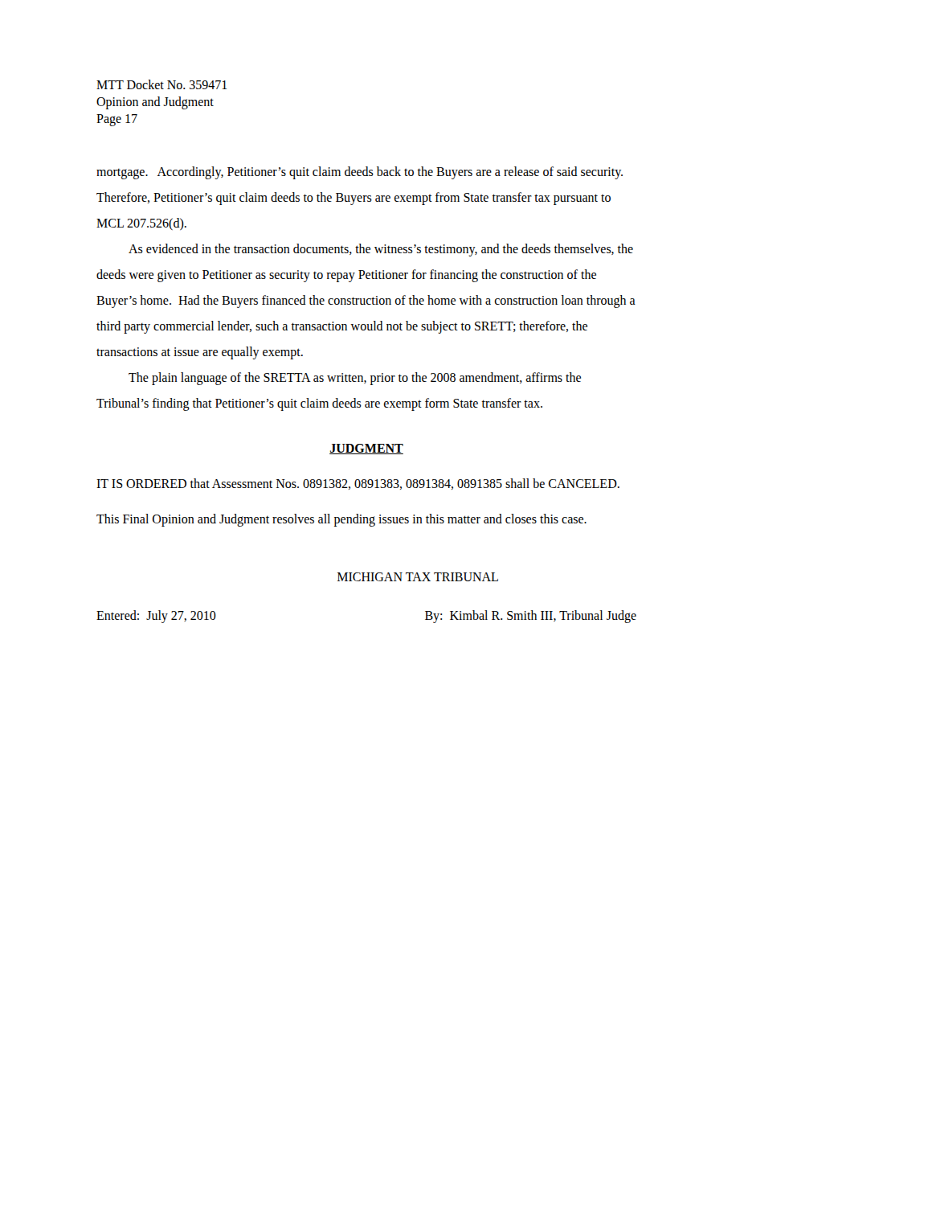MTT Docket No. 359471
Opinion and Judgment
Page 17
mortgage. Accordingly, Petitioner’s quit claim deeds back to the Buyers are a release of said security. Therefore, Petitioner’s quit claim deeds to the Buyers are exempt from State transfer tax pursuant to MCL 207.526(d).
As evidenced in the transaction documents, the witness’s testimony, and the deeds themselves, the deeds were given to Petitioner as security to repay Petitioner for financing the construction of the Buyer’s home. Had the Buyers financed the construction of the home with a construction loan through a third party commercial lender, such a transaction would not be subject to SRETT; therefore, the transactions at issue are equally exempt.
The plain language of the SRETTA as written, prior to the 2008 amendment, affirms the Tribunal’s finding that Petitioner’s quit claim deeds are exempt form State transfer tax.
JUDGMENT
IT IS ORDERED that Assessment Nos. 0891382, 0891383, 0891384, 0891385 shall be CANCELED.
This Final Opinion and Judgment resolves all pending issues in this matter and closes this case.
MICHIGAN TAX TRIBUNAL
Entered: July 27, 2010
By: Kimbal R. Smith III, Tribunal Judge